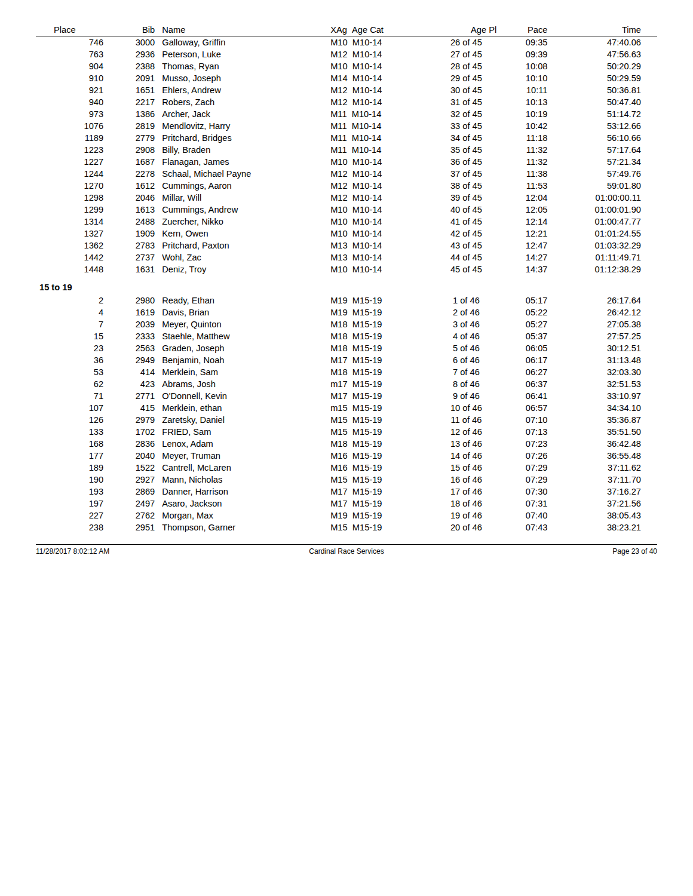| Place | Bib | Name | XAg Age Cat | Age Pl | Pace | Time | |
| --- | --- | --- | --- | --- | --- | --- | --- |
| 746 | 3000 | Galloway, Griffin | M10 M10-14 | 26 of 45 | 09:35 | 47:40.06 | |
| 763 | 2936 | Peterson, Luke | M12 M10-14 | 27 of 45 | 09:39 | 47:56.63 | |
| 904 | 2388 | Thomas, Ryan | M10 M10-14 | 28 of 45 | 10:08 | 50:20.29 | |
| 910 | 2091 | Musso, Joseph | M14 M10-14 | 29 of 45 | 10:10 | 50:29.59 | |
| 921 | 1651 | Ehlers, Andrew | M12 M10-14 | 30 of 45 | 10:11 | 50:36.81 | |
| 940 | 2217 | Robers, Zach | M12 M10-14 | 31 of 45 | 10:13 | 50:47.40 | |
| 973 | 1386 | Archer, Jack | M11 M10-14 | 32 of 45 | 10:19 | 51:14.72 | |
| 1076 | 2819 | Mendlovitz, Harry | M11 M10-14 | 33 of 45 | 10:42 | 53:12.66 | |
| 1189 | 2779 | Pritchard, Bridges | M11 M10-14 | 34 of 45 | 11:18 | 56:10.66 | |
| 1223 | 2908 | Billy, Braden | M11 M10-14 | 35 of 45 | 11:32 | 57:17.64 | |
| 1227 | 1687 | Flanagan, James | M10 M10-14 | 36 of 45 | 11:32 | 57:21.34 | |
| 1244 | 2278 | Schaal, Michael Payne | M12 M10-14 | 37 of 45 | 11:38 | 57:49.76 | |
| 1270 | 1612 | Cummings, Aaron | M12 M10-14 | 38 of 45 | 11:53 | 59:01.80 | |
| 1298 | 2046 | Millar, Will | M12 M10-14 | 39 of 45 | 12:04 | 01:00:00.11 | |
| 1299 | 1613 | Cummings, Andrew | M10 M10-14 | 40 of 45 | 12:05 | 01:00:01.90 | |
| 1314 | 2488 | Zuercher, Nikko | M10 M10-14 | 41 of 45 | 12:14 | 01:00:47.77 | |
| 1327 | 1909 | Kern, Owen | M10 M10-14 | 42 of 45 | 12:21 | 01:01:24.55 | |
| 1362 | 2783 | Pritchard, Paxton | M13 M10-14 | 43 of 45 | 12:47 | 01:03:32.29 | |
| 1442 | 2737 | Wohl, Zac | M13 M10-14 | 44 of 45 | 14:27 | 01:11:49.71 | |
| 1448 | 1631 | Deniz, Troy | M10 M10-14 | 45 of 45 | 14:37 | 01:12:38.29 | |
| 15 to 19 |
| 2 | 2980 | Ready, Ethan | M19 M15-19 | 1 of 46 | 05:17 | 26:17.64 | |
| 4 | 1619 | Davis, Brian | M19 M15-19 | 2 of 46 | 05:22 | 26:42.12 | |
| 7 | 2039 | Meyer, Quinton | M18 M15-19 | 3 of 46 | 05:27 | 27:05.38 | |
| 15 | 2333 | Staehle, Matthew | M18 M15-19 | 4 of 46 | 05:37 | 27:57.25 | |
| 23 | 2563 | Graden, Joseph | M18 M15-19 | 5 of 46 | 06:05 | 30:12.51 | |
| 36 | 2949 | Benjamin, Noah | M17 M15-19 | 6 of 46 | 06:17 | 31:13.48 | |
| 53 | 414 | Merklein, Sam | M18 M15-19 | 7 of 46 | 06:27 | 32:03.30 | |
| 62 | 423 | Abrams, Josh | m17 M15-19 | 8 of 46 | 06:37 | 32:51.53 | |
| 71 | 2771 | O'Donnell, Kevin | M17 M15-19 | 9 of 46 | 06:41 | 33:10.97 | |
| 107 | 415 | Merklein, ethan | m15 M15-19 | 10 of 46 | 06:57 | 34:34.10 | |
| 126 | 2979 | Zaretsky, Daniel | M15 M15-19 | 11 of 46 | 07:10 | 35:36.87 | |
| 133 | 1702 | FRIED, Sam | M15 M15-19 | 12 of 46 | 07:13 | 35:51.50 | |
| 168 | 2836 | Lenox, Adam | M18 M15-19 | 13 of 46 | 07:23 | 36:42.48 | |
| 177 | 2040 | Meyer, Truman | M16 M15-19 | 14 of 46 | 07:26 | 36:55.48 | |
| 189 | 1522 | Cantrell, McLaren | M16 M15-19 | 15 of 46 | 07:29 | 37:11.62 | |
| 190 | 2927 | Mann, Nicholas | M15 M15-19 | 16 of 46 | 07:29 | 37:11.70 | |
| 193 | 2869 | Danner, Harrison | M17 M15-19 | 17 of 46 | 07:30 | 37:16.27 | |
| 197 | 2497 | Asaro, Jackson | M17 M15-19 | 18 of 46 | 07:31 | 37:21.56 | |
| 227 | 2762 | Morgan, Max | M19 M15-19 | 19 of 46 | 07:40 | 38:05.43 | |
| 238 | 2951 | Thompson, Garner | M15 M15-19 | 20 of 46 | 07:43 | 38:23.21 | |
11/28/2017 8:02:12 AM
Cardinal Race Services
Page 23 of 40